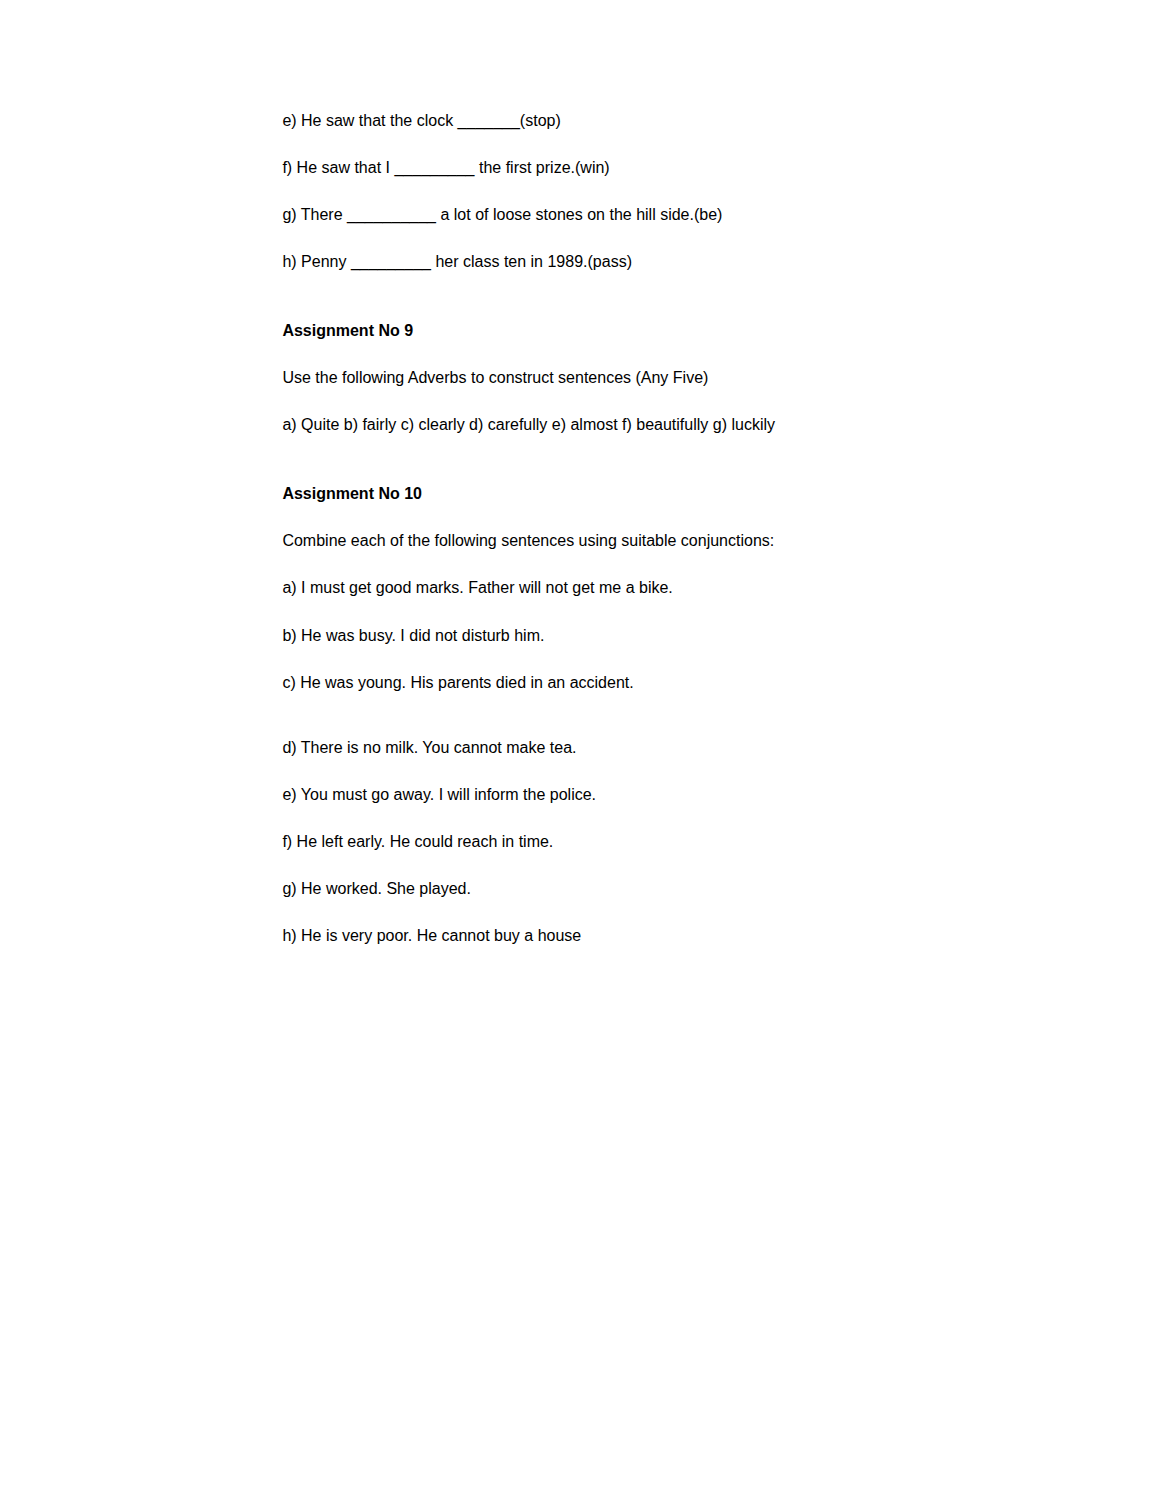e) He saw that the clock _______(stop)
f) He saw that I _________ the first prize.(win)
g) There __________ a lot of loose stones on the hill side.(be)
h) Penny _________ her class ten in 1989.(pass)
Assignment No 9
Use the following Adverbs to construct sentences (Any Five)
a) Quite b) fairly c) clearly d) carefully e) almost f) beautifully g) luckily
Assignment No 10
Combine each of the following sentences using suitable conjunctions:
a) I must get good marks. Father will not get me a bike.
b) He was busy. I did not disturb him.
c) He was young. His parents died in an accident.
d) There is no milk. You cannot make tea.
e) You must go away. I will inform the police.
f) He left early. He could reach in time.
g) He worked. She played.
h) He is very poor. He cannot buy a house